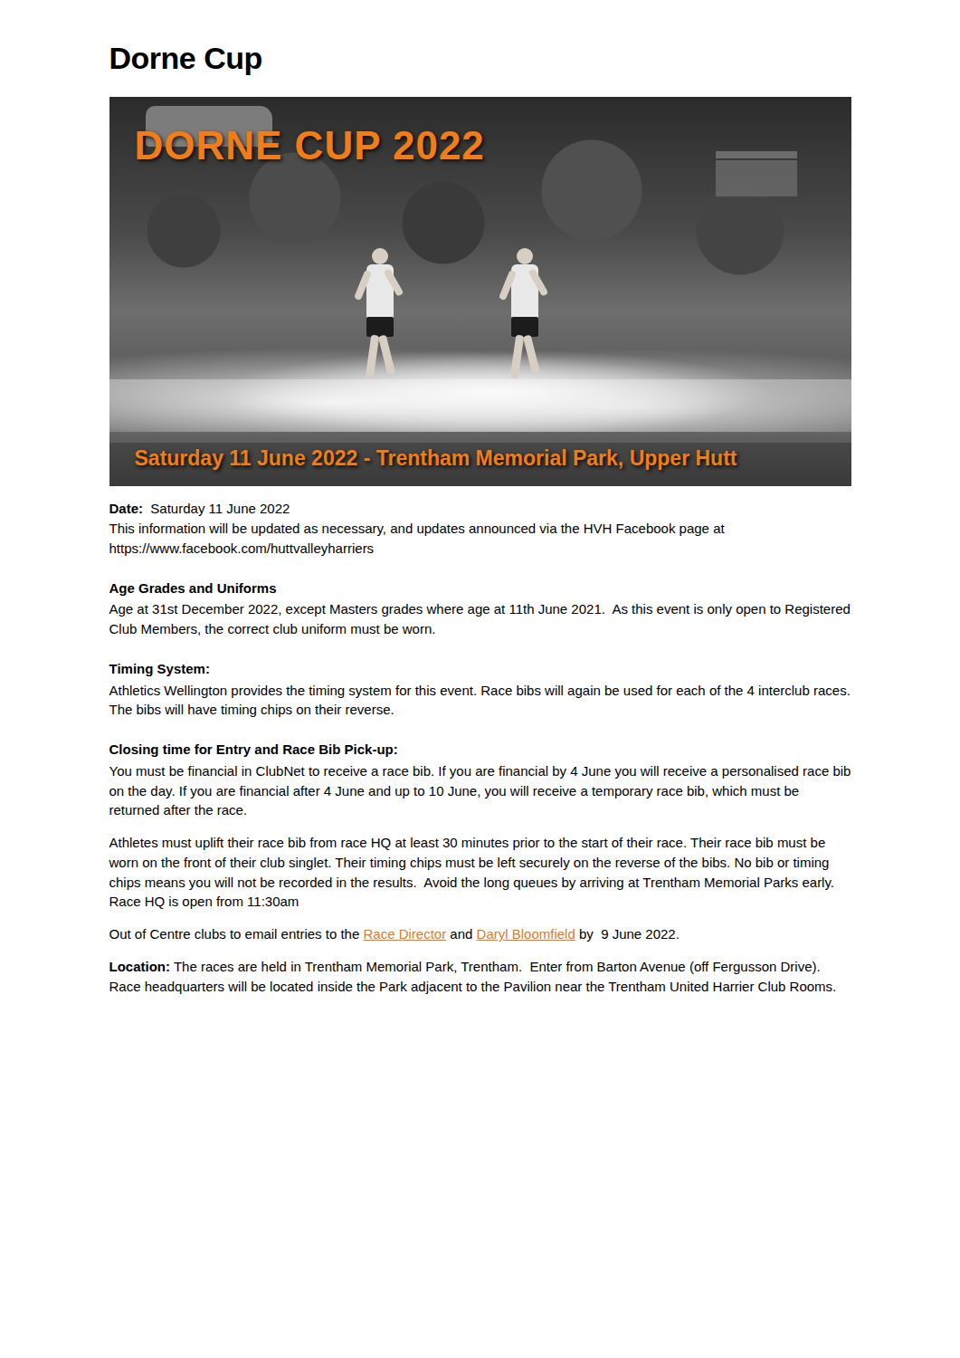Dorne Cup
DORNE CUP 2022
Saturday 11 June 2022 - Trentham Memorial Park, Upper Hutt
Date: Saturday 11 June 2022
This information will be updated as necessary, and updates announced via the HVH Facebook page at https://www.facebook.com/huttvalleyharriers
Age Grades and Uniforms
Age at 31st December 2022, except Masters grades where age at 11th June 2021. As this event is only open to Registered Club Members, the correct club uniform must be worn.
Timing System:
Athletics Wellington provides the timing system for this event. Race bibs will again be used for each of the 4 interclub races. The bibs will have timing chips on their reverse.
Closing time for Entry and Race Bib Pick-up:
You must be financial in ClubNet to receive a race bib. If you are financial by 4 June you will receive a personalised race bib on the day. If you are financial after 4 June and up to 10 June, you will receive a temporary race bib, which must be returned after the race.
Athletes must uplift their race bib from race HQ at least 30 minutes prior to the start of their race. Their race bib must be worn on the front of their club singlet. Their timing chips must be left securely on the reverse of the bibs. No bib or timing chips means you will not be recorded in the results. Avoid the long queues by arriving at Trentham Memorial Parks early. Race HQ is open from 11:30am
Out of Centre clubs to email entries to the Race Director and Daryl Bloomfield by 9 June 2022.
Location: The races are held in Trentham Memorial Park, Trentham. Enter from Barton Avenue (off Fergusson Drive). Race headquarters will be located inside the Park adjacent to the Pavilion near the Trentham United Harrier Club Rooms.